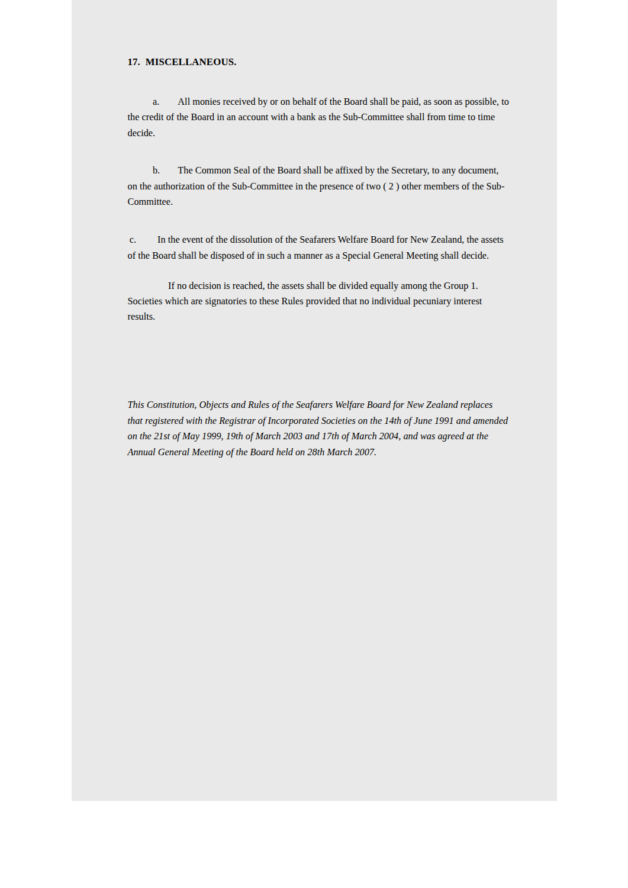17. MISCELLANEOUS.
a. All monies received by or on behalf of the Board shall be paid, as soon as possible, to the credit of the Board in an account with a bank as the Sub-Committee shall from time to time decide.
b. The Common Seal of the Board shall be affixed by the Secretary, to any document, on the authorization of the Sub-Committee in the presence of two ( 2 ) other members of the Sub-Committee.
c. In the event of the dissolution of the Seafarers Welfare Board for New Zealand, the assets of the Board shall be disposed of in such a manner as a Special General Meeting shall decide.
If no decision is reached, the assets shall be divided equally among the Group 1. Societies which are signatories to these Rules provided that no individual pecuniary interest results.
This Constitution, Objects and Rules of the Seafarers Welfare Board for New Zealand replaces that registered with the Registrar of Incorporated Societies on the 14th of June 1991 and amended on the 21st of May 1999, 19th of March 2003 and 17th of March 2004, and was agreed at the Annual General Meeting of the Board held on 28th March 2007.